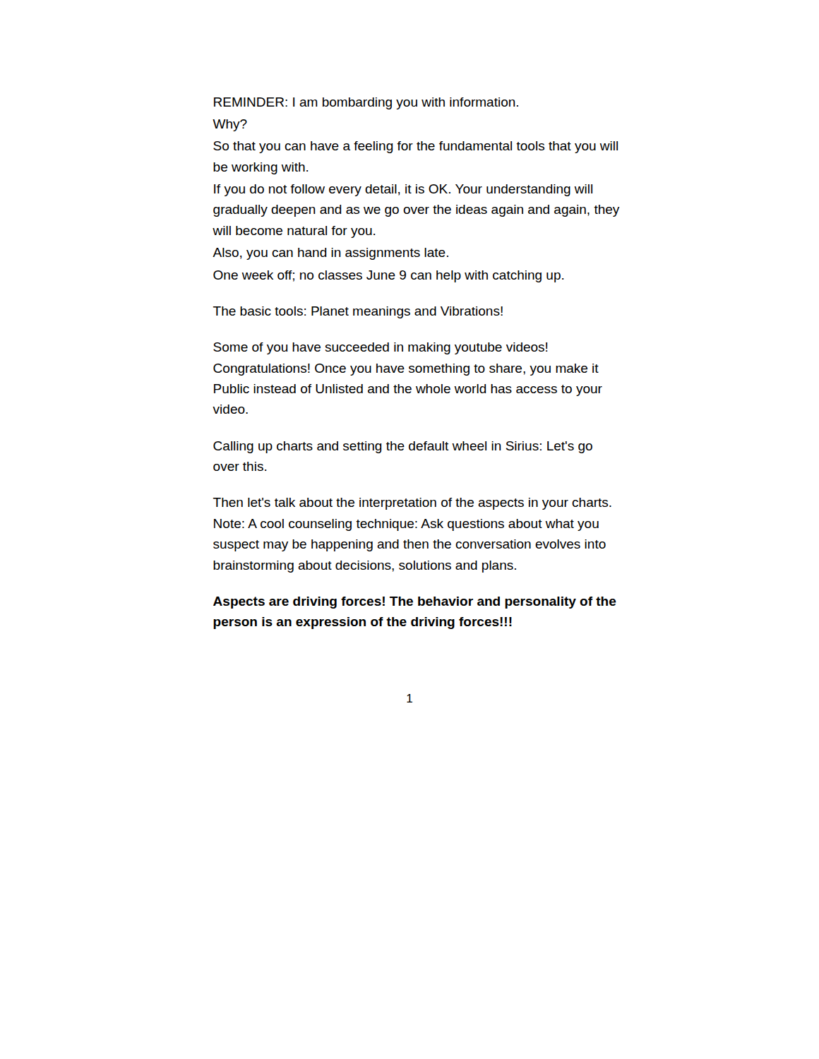REMINDER: I am bombarding you with information.
Why?
So that you can have a feeling for the fundamental tools that you will be working with.
If you do not follow every detail, it is OK. Your understanding will gradually deepen and as we go over the ideas again and again, they will become natural for you.
Also, you can hand in assignments late.
One week off; no classes June 9 can help with catching up.
The basic tools: Planet meanings and Vibrations!
Some of you have succeeded in making youtube videos! Congratulations! Once you have something to share, you make it Public instead of Unlisted and the whole world has access to your video.
Calling up charts and setting the default wheel in Sirius: Let's go over this.
Then let's talk about the interpretation of the aspects in your charts. Note: A cool counseling technique: Ask questions about what you suspect may be happening and then the conversation evolves into brainstorming about decisions, solutions and plans.
Aspects are driving forces! The behavior and personality of the person is an expression of the driving forces!!!
1